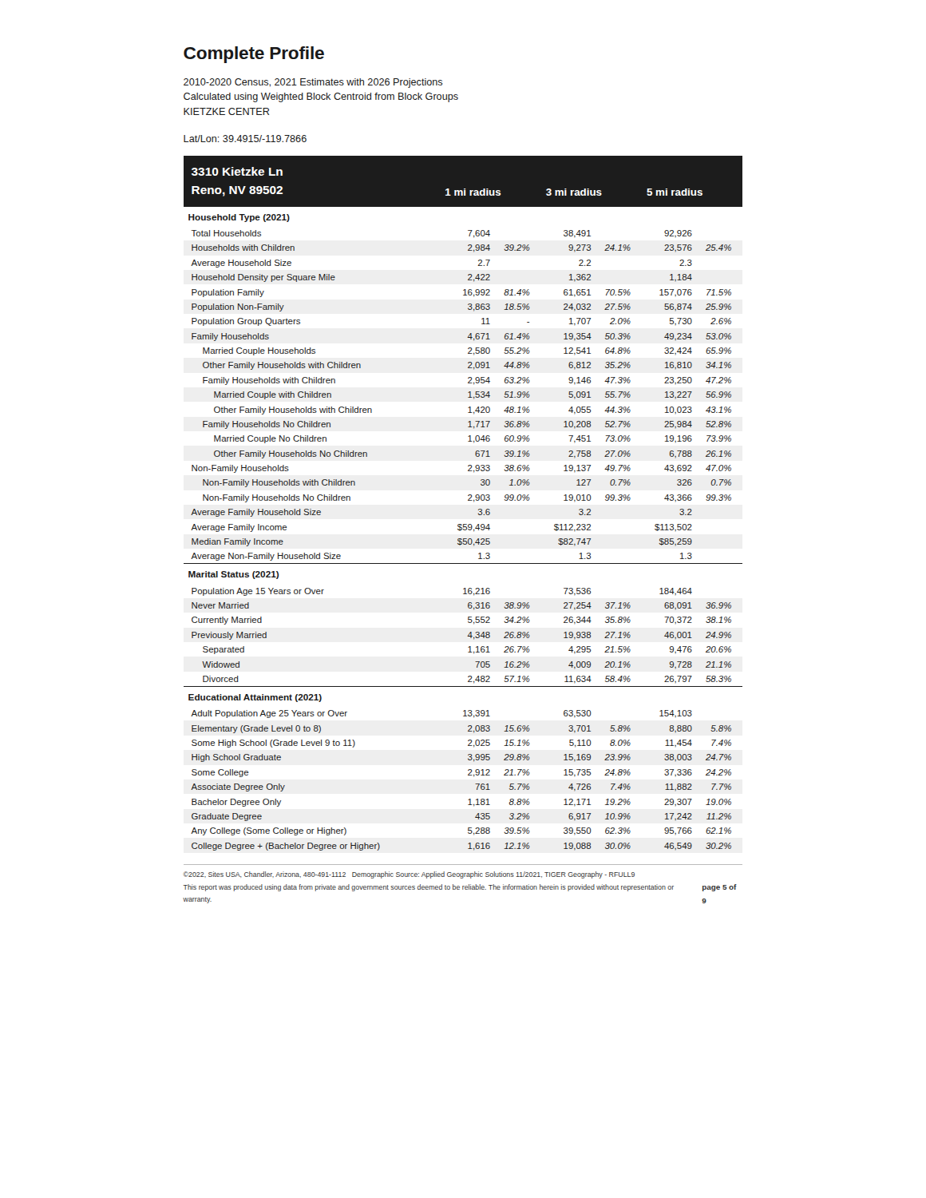Complete Profile
2010-2020 Census, 2021 Estimates with 2026 Projections
Calculated using Weighted Block Centroid from Block Groups
KIETZKE CENTER
Lat/Lon: 39.4915/-119.7866
| 3310 Kietzke Ln Reno, NV 89502 | 1 mi radius | 3 mi radius | 5 mi radius |
| --- | --- | --- | --- |
| Household Type (2021) |
| Total Households | 7,604 | | 38,491 | | 92,926 | |
| Households with Children | 2,984 | 39.2% | 9,273 | 24.1% | 23,576 | 25.4% |
| Average Household Size | 2.7 | | 2.2 | | 2.3 | |
| Household Density per Square Mile | 2,422 | | 1,362 | | 1,184 | |
| Population Family | 16,992 | 81.4% | 61,651 | 70.5% | 157,076 | 71.5% |
| Population Non-Family | 3,863 | 18.5% | 24,032 | 27.5% | 56,874 | 25.9% |
| Population Group Quarters | 11 | - | 1,707 | 2.0% | 5,730 | 2.6% |
| Family Households | 4,671 | 61.4% | 19,354 | 50.3% | 49,234 | 53.0% |
| Married Couple Households | 2,580 | 55.2% | 12,541 | 64.8% | 32,424 | 65.9% |
| Other Family Households with Children | 2,091 | 44.8% | 6,812 | 35.2% | 16,810 | 34.1% |
| Family Households with Children | 2,954 | 63.2% | 9,146 | 47.3% | 23,250 | 47.2% |
| Married Couple with Children | 1,534 | 51.9% | 5,091 | 55.7% | 13,227 | 56.9% |
| Other Family Households with Children | 1,420 | 48.1% | 4,055 | 44.3% | 10,023 | 43.1% |
| Family Households No Children | 1,717 | 36.8% | 10,208 | 52.7% | 25,984 | 52.8% |
| Married Couple No Children | 1,046 | 60.9% | 7,451 | 73.0% | 19,196 | 73.9% |
| Other Family Households No Children | 671 | 39.1% | 2,758 | 27.0% | 6,788 | 26.1% |
| Non-Family Households | 2,933 | 38.6% | 19,137 | 49.7% | 43,692 | 47.0% |
| Non-Family Households with Children | 30 | 1.0% | 127 | 0.7% | 326 | 0.7% |
| Non-Family Households No Children | 2,903 | 99.0% | 19,010 | 99.3% | 43,366 | 99.3% |
| Average Family Household Size | 3.6 | | 3.2 | | 3.2 | |
| Average Family Income | $59,494 | | $112,232 | | $113,502 | |
| Median Family Income | $50,425 | | $82,747 | | $85,259 | |
| Average Non-Family Household Size | 1.3 | | 1.3 | | 1.3 | |
| Marital Status (2021) |
| Population Age 15 Years or Over | 16,216 | | 73,536 | | 184,464 | |
| Never Married | 6,316 | 38.9% | 27,254 | 37.1% | 68,091 | 36.9% |
| Currently Married | 5,552 | 34.2% | 26,344 | 35.8% | 70,372 | 38.1% |
| Previously Married | 4,348 | 26.8% | 19,938 | 27.1% | 46,001 | 24.9% |
| Separated | 1,161 | 26.7% | 4,295 | 21.5% | 9,476 | 20.6% |
| Widowed | 705 | 16.2% | 4,009 | 20.1% | 9,728 | 21.1% |
| Divorced | 2,482 | 57.1% | 11,634 | 58.4% | 26,797 | 58.3% |
| Educational Attainment (2021) |
| Adult Population Age 25 Years or Over | 13,391 | | 63,530 | | 154,103 | |
| Elementary (Grade Level 0 to 8) | 2,083 | 15.6% | 3,701 | 5.8% | 8,880 | 5.8% |
| Some High School (Grade Level 9 to 11) | 2,025 | 15.1% | 5,110 | 8.0% | 11,454 | 7.4% |
| High School Graduate | 3,995 | 29.8% | 15,169 | 23.9% | 38,003 | 24.7% |
| Some College | 2,912 | 21.7% | 15,735 | 24.8% | 37,336 | 24.2% |
| Associate Degree Only | 761 | 5.7% | 4,726 | 7.4% | 11,882 | 7.7% |
| Bachelor Degree Only | 1,181 | 8.8% | 12,171 | 19.2% | 29,307 | 19.0% |
| Graduate Degree | 435 | 3.2% | 6,917 | 10.9% | 17,242 | 11.2% |
| Any College (Some College or Higher) | 5,288 | 39.5% | 39,550 | 62.3% | 95,766 | 62.1% |
| College Degree + (Bachelor Degree or Higher) | 1,616 | 12.1% | 19,088 | 30.0% | 46,549 | 30.2% |
©2022, Sites USA, Chandler, Arizona, 480-491-1112 Demographic Source: Applied Geographic Solutions 11/2021, TIGER Geography - RFULL9
This report was produced using data from private and government sources deemed to be reliable. The information herein is provided without representation or warranty. page 5 of 9